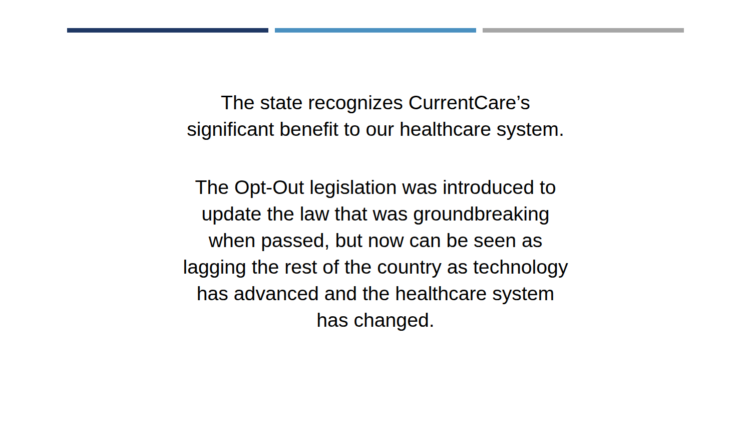The state recognizes CurrentCare’s significant benefit to our healthcare system.
The Opt-Out legislation was introduced to update the law that was groundbreaking when passed, but now can be seen as lagging the rest of the country as technology has advanced and the healthcare system has changed.